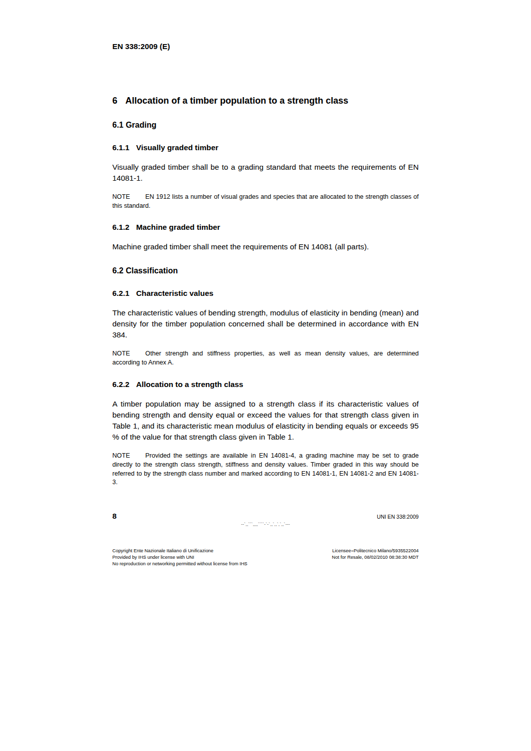EN 338:2009 (E)
6 Allocation of a timber population to a strength class
6.1 Grading
6.1.1 Visually graded timber
Visually graded timber shall be to a grading standard that meets the requirements of EN 14081-1.
NOTEEN 1912 lists a number of visual grades and species that are allocated to the strength classes of this standard.
6.1.2 Machine graded timber
Machine graded timber shall meet the requirements of EN 14081 (all parts).
6.2 Classification
6.2.1 Characteristic values
The characteristic values of bending strength, modulus of elasticity in bending (mean) and density for the timber population concerned shall be determined in accordance with EN 384.
NOTEOther strength and stiffness properties, as well as mean density values, are determined according to Annex A.
6.2.2 Allocation to a strength class
A timber population may be assigned to a strength class if its characteristic values of bending strength and density equal or exceed the values for that strength class given in Table 1, and its characteristic mean modulus of elasticity in bending equals or exceeds 95 % of the value for that strength class given in Table 1.
NOTEProvided the settings are available in EN 14081-4, a grading machine may be set to grade directly to the strength class strength, stiffness and density values. Timber graded in this way should be referred to by the strength class number and marked according to EN 14081-1, EN 14081-2 and EN 14081-3.
8
UNI EN 338:2009
--`,,```,,,,````-`-`,,`,,`,`,,`---
Copyright Ente Nazionale Italiano di Unificazione
Provided by IHS under license with UNI
No reproduction or networking permitted without license from IHS
Licensee=Politecnico Milano/5935522004
Not for Resale, 08/02/2010 08:38:30 MDT